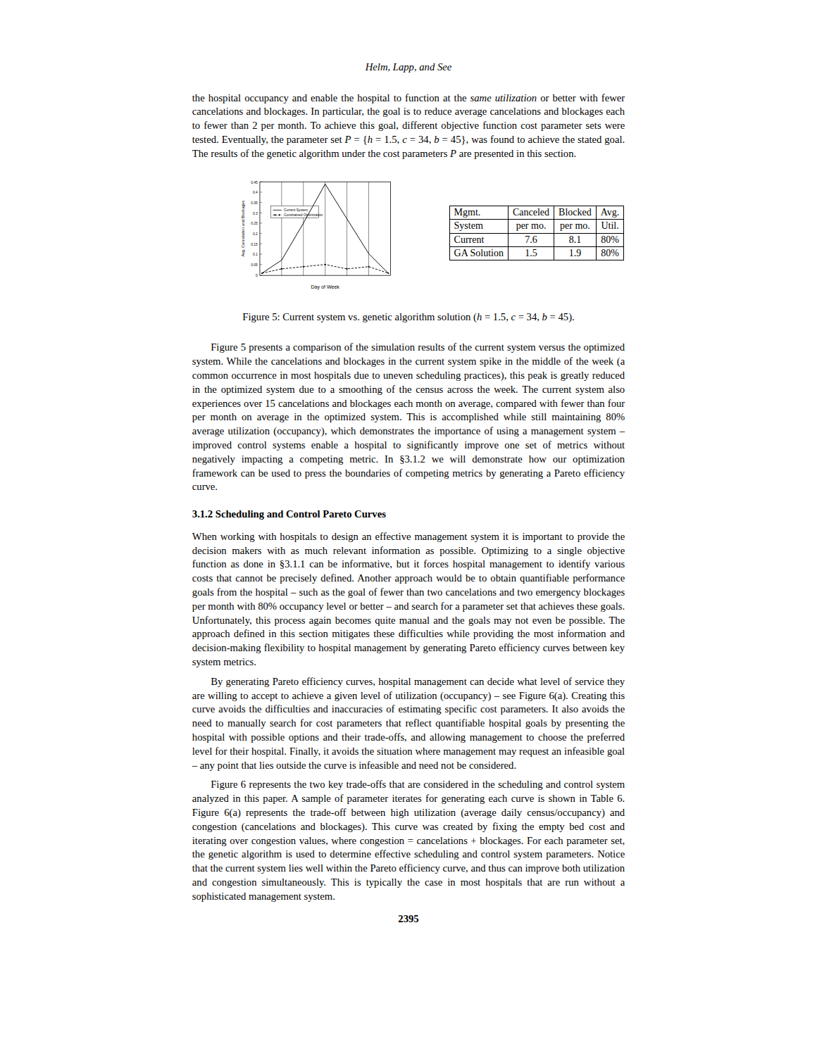Helm, Lapp, and See
the hospital occupancy and enable the hospital to function at the same utilization or better with fewer cancelations and blockages. In particular, the goal is to reduce average cancelations and blockages each to fewer than 2 per month. To achieve this goal, different objective function cost parameter sets were tested. Eventually, the parameter set P = {h = 1.5, c = 34, b = 45}, was found to achieve the stated goal. The results of the genetic algorithm under the cost parameters P are presented in this section.
0.45 0.4 0.35 0.3 0.25 0.2 0.15 0.1 0.05 0 Avg. Cancelation and Blockages Day of Week Current System Constrained Optimization
| Mgmt. | Canceled | Blocked | Avg. |
| --- | --- | --- | --- |
| System | per mo. | per mo. | Util. |
| Current | 7.6 | 8.1 | 80% |
| GA Solution | 1.5 | 1.9 | 80% |
Figure 5: Current system vs. genetic algorithm solution (h = 1.5, c = 34, b = 45).
Figure 5 presents a comparison of the simulation results of the current system versus the optimized system. While the cancelations and blockages in the current system spike in the middle of the week (a common occurrence in most hospitals due to uneven scheduling practices), this peak is greatly reduced in the optimized system due to a smoothing of the census across the week. The current system also experiences over 15 cancelations and blockages each month on average, compared with fewer than four per month on average in the optimized system. This is accomplished while still maintaining 80% average utilization (occupancy), which demonstrates the importance of using a management system – improved control systems enable a hospital to significantly improve one set of metrics without negatively impacting a competing metric. In §3.1.2 we will demonstrate how our optimization framework can be used to press the boundaries of competing metrics by generating a Pareto efficiency curve.
3.1.2 Scheduling and Control Pareto Curves
When working with hospitals to design an effective management system it is important to provide the decision makers with as much relevant information as possible. Optimizing to a single objective function as done in §3.1.1 can be informative, but it forces hospital management to identify various costs that cannot be precisely defined. Another approach would be to obtain quantifiable performance goals from the hospital – such as the goal of fewer than two cancelations and two emergency blockages per month with 80% occupancy level or better – and search for a parameter set that achieves these goals. Unfortunately, this process again becomes quite manual and the goals may not even be possible. The approach defined in this section mitigates these difficulties while providing the most information and decision-making flexibility to hospital management by generating Pareto efficiency curves between key system metrics.
By generating Pareto efficiency curves, hospital management can decide what level of service they are willing to accept to achieve a given level of utilization (occupancy) – see Figure 6(a). Creating this curve avoids the difficulties and inaccuracies of estimating specific cost parameters. It also avoids the need to manually search for cost parameters that reflect quantifiable hospital goals by presenting the hospital with possible options and their trade-offs, and allowing management to choose the preferred level for their hospital. Finally, it avoids the situation where management may request an infeasible goal – any point that lies outside the curve is infeasible and need not be considered.
Figure 6 represents the two key trade-offs that are considered in the scheduling and control system analyzed in this paper. A sample of parameter iterates for generating each curve is shown in Table 6. Figure 6(a) represents the trade-off between high utilization (average daily census/occupancy) and congestion (cancelations and blockages). This curve was created by fixing the empty bed cost and iterating over congestion values, where congestion = cancelations + blockages. For each parameter set, the genetic algorithm is used to determine effective scheduling and control system parameters. Notice that the current system lies well within the Pareto efficiency curve, and thus can improve both utilization and congestion simultaneously. This is typically the case in most hospitals that are run without a sophisticated management system.
2395